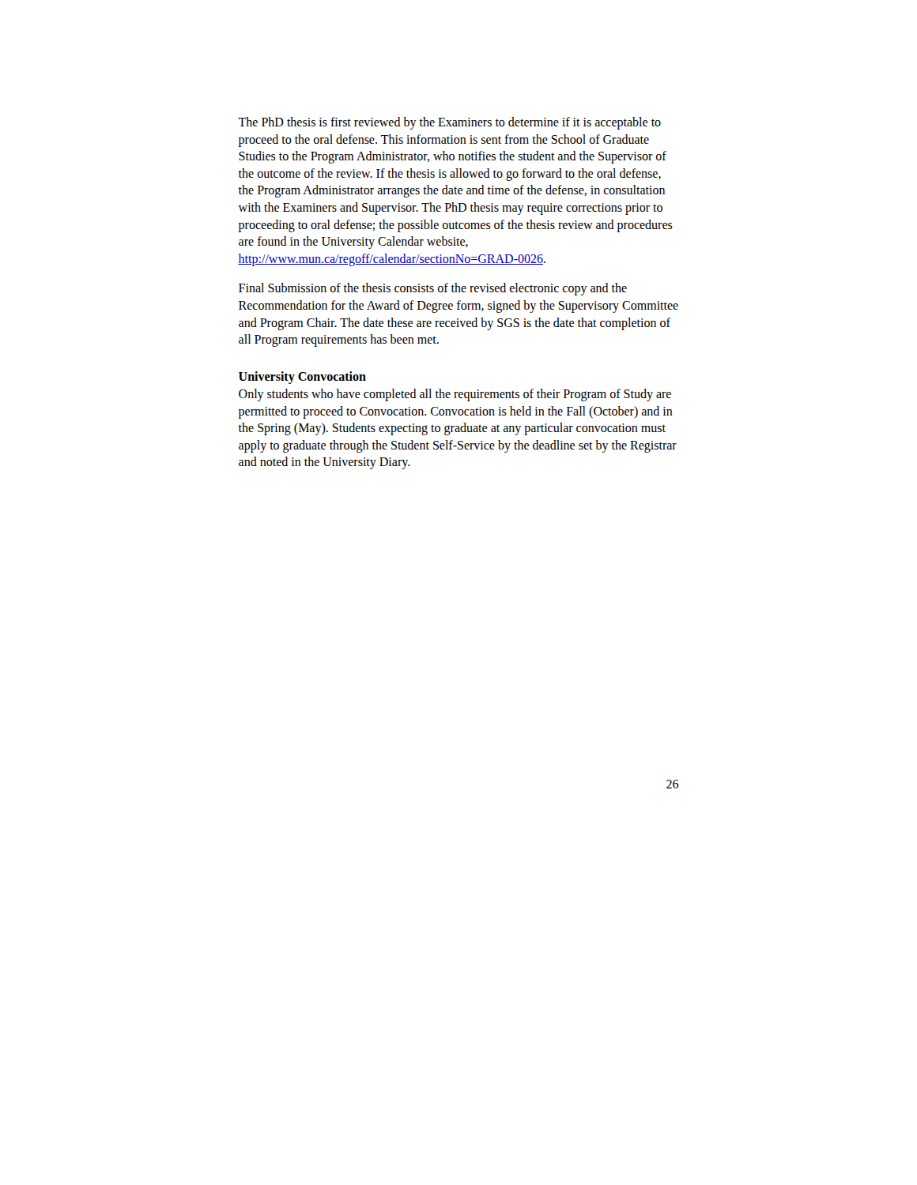The PhD thesis is first reviewed by the Examiners to determine if it is acceptable to proceed to the oral defense. This information is sent from the School of Graduate Studies to the Program Administrator, who notifies the student and the Supervisor of the outcome of the review. If the thesis is allowed to go forward to the oral defense, the Program Administrator arranges the date and time of the defense, in consultation with the Examiners and Supervisor. The PhD thesis may require corrections prior to proceeding to oral defense; the possible outcomes of the thesis review and procedures are found in the University Calendar website, http://www.mun.ca/regoff/calendar/sectionNo=GRAD-0026.
Final Submission of the thesis consists of the revised electronic copy and the Recommendation for the Award of Degree form, signed by the Supervisory Committee and Program Chair. The date these are received by SGS is the date that completion of all Program requirements has been met.
University Convocation
Only students who have completed all the requirements of their Program of Study are permitted to proceed to Convocation. Convocation is held in the Fall (October) and in the Spring (May). Students expecting to graduate at any particular convocation must apply to graduate through the Student Self-Service by the deadline set by the Registrar and noted in the University Diary.
26